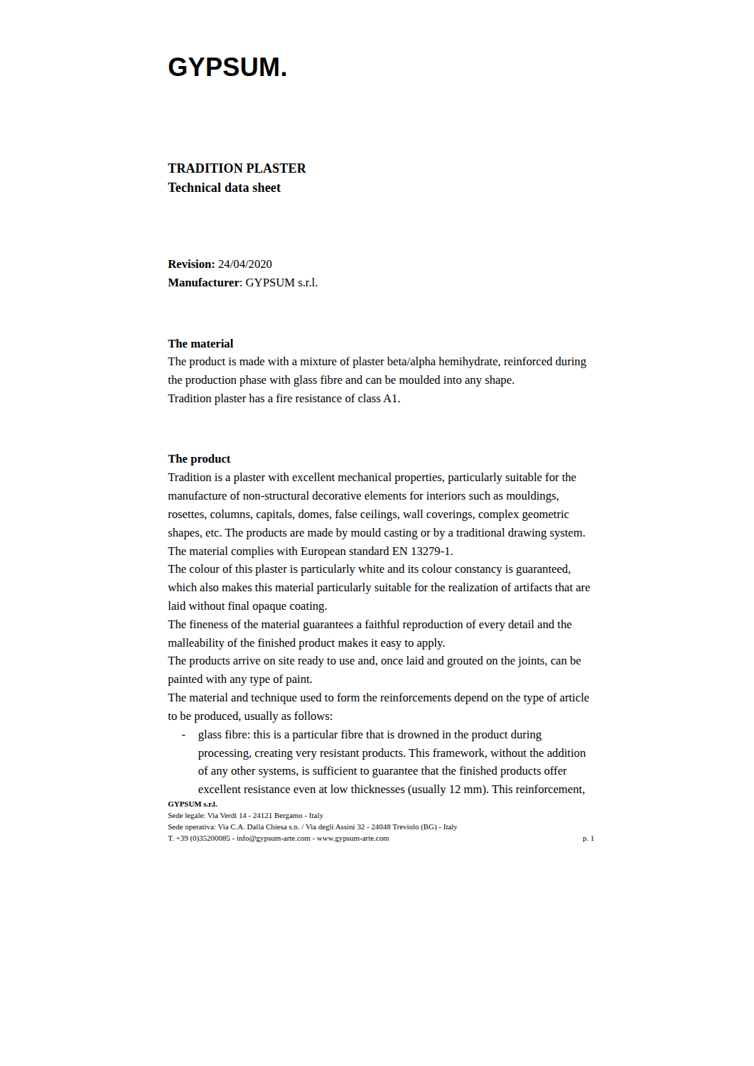GYPSUM.
TRADITION PLASTERTechnical data sheet
Revision: 24/04/2020
Manufacturer: GYPSUM s.r.l.
The material
The product is made with a mixture of plaster beta/alpha hemihydrate, reinforced during the production phase with glass fibre and can be moulded into any shape.
Tradition plaster has a fire resistance of class A1.
The product
Tradition is a plaster with excellent mechanical properties, particularly suitable for the manufacture of non-structural decorative elements for interiors such as mouldings, rosettes, columns, capitals, domes, false ceilings, wall coverings, complex geometric shapes, etc. The products are made by mould casting or by a traditional drawing system. The material complies with European standard EN 13279-1.
The colour of this plaster is particularly white and its colour constancy is guaranteed, which also makes this material particularly suitable for the realization of artifacts that are laid without final opaque coating.
The fineness of the material guarantees a faithful reproduction of every detail and the malleability of the finished product makes it easy to apply.
The products arrive on site ready to use and, once laid and grouted on the joints, can be painted with any type of paint.
The material and technique used to form the reinforcements depend on the type of article to be produced, usually as follows:
glass fibre: this is a particular fibre that is drowned in the product during processing, creating very resistant products. This framework, without the addition of any other systems, is sufficient to guarantee that the finished products offer excellent resistance even at low thicknesses (usually 12 mm). This reinforcement,
GYPSUM s.r.l.
Sede legale: Via Verdi 14 - 24121 Bergamo - Italy
Sede operativa: Via C.A. Dalla Chiesa s.n. / Via degli Assini 32 - 24048 Treviolo (BG) - Italy
T. +39 (0)35200085 - info@gypsum-arte.com - www.gypsum-arte.com p. 1